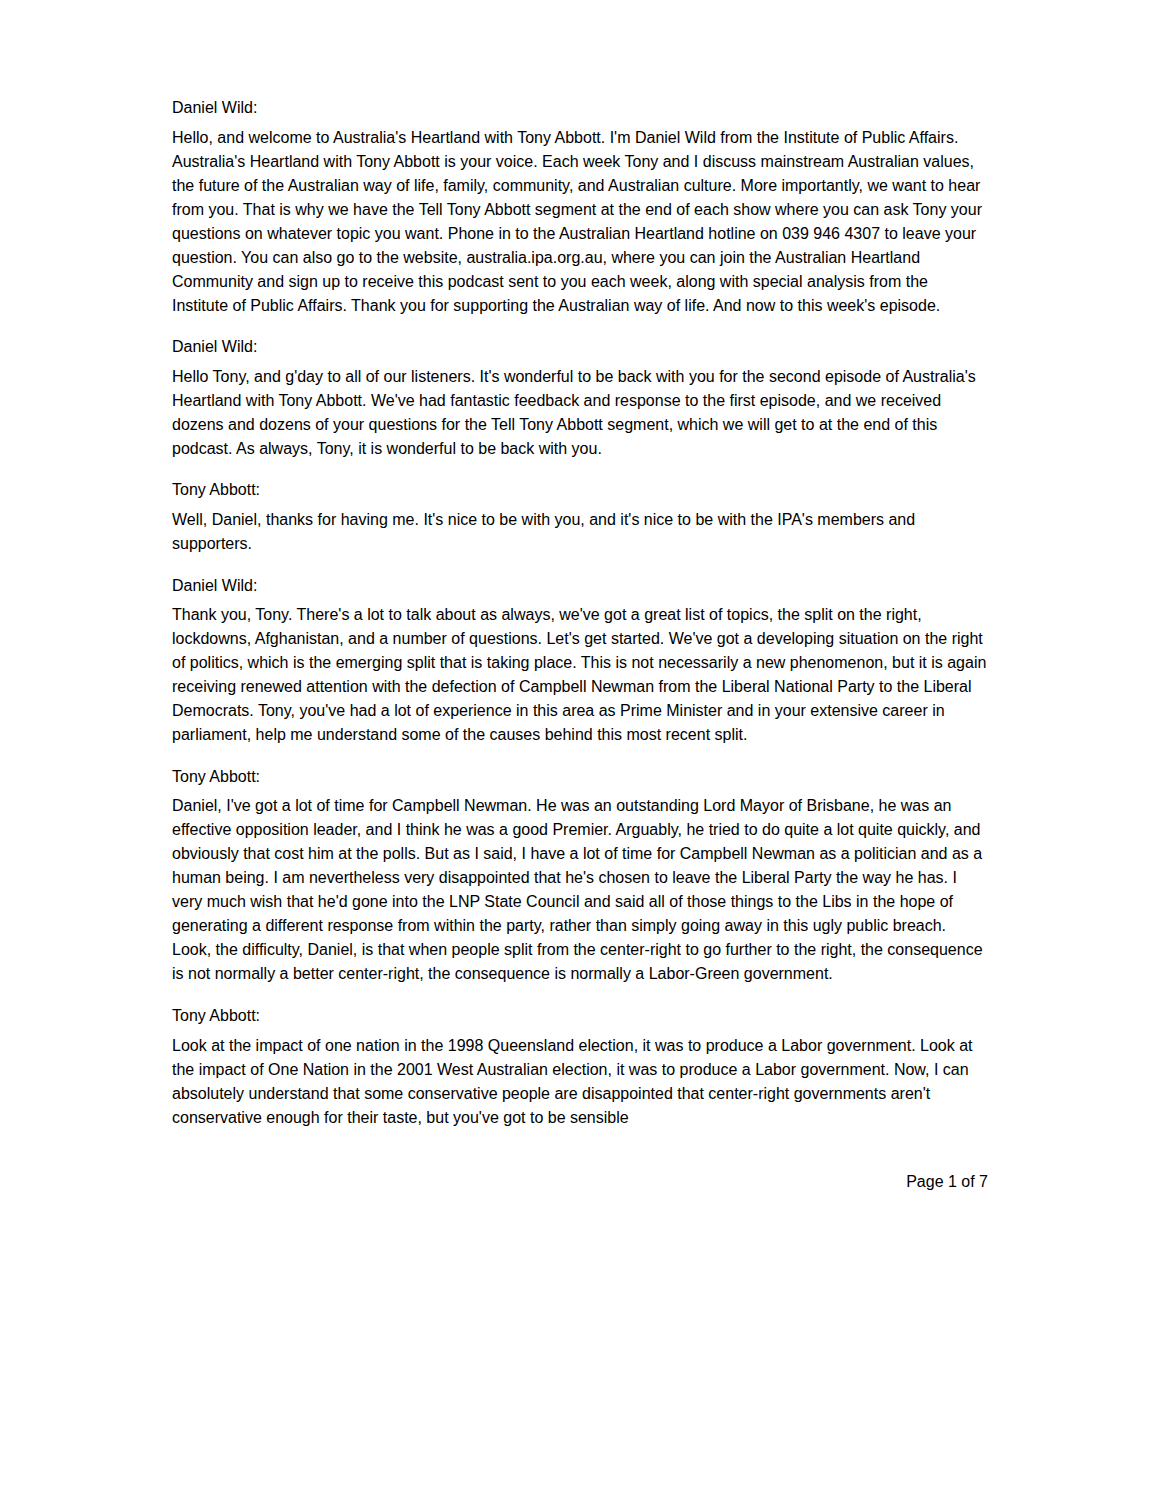Daniel Wild:
Hello, and welcome to Australia's Heartland with Tony Abbott. I'm Daniel Wild from the Institute of Public Affairs. Australia's Heartland with Tony Abbott is your voice. Each week Tony and I discuss mainstream Australian values, the future of the Australian way of life, family, community, and Australian culture. More importantly, we want to hear from you. That is why we have the Tell Tony Abbott segment at the end of each show where you can ask Tony your questions on whatever topic you want. Phone in to the Australian Heartland hotline on 039 946 4307 to leave your question. You can also go to the website, australia.ipa.org.au, where you can join the Australian Heartland Community and sign up to receive this podcast sent to you each week, along with special analysis from the Institute of Public Affairs. Thank you for supporting the Australian way of life. And now to this week's episode.
Daniel Wild:
Hello Tony, and g'day to all of our listeners. It's wonderful to be back with you for the second episode of Australia's Heartland with Tony Abbott. We've had fantastic feedback and response to the first episode, and we received dozens and dozens of your questions for the Tell Tony Abbott segment, which we will get to at the end of this podcast. As always, Tony, it is wonderful to be back with you.
Tony Abbott:
Well, Daniel, thanks for having me. It's nice to be with you, and it's nice to be with the IPA's members and supporters.
Daniel Wild:
Thank you, Tony. There's a lot to talk about as always, we've got a great list of topics, the split on the right, lockdowns, Afghanistan, and a number of questions. Let's get started. We've got a developing situation on the right of politics, which is the emerging split that is taking place. This is not necessarily a new phenomenon, but it is again receiving renewed attention with the defection of Campbell Newman from the Liberal National Party to the Liberal Democrats. Tony, you've had a lot of experience in this area as Prime Minister and in your extensive career in parliament, help me understand some of the causes behind this most recent split.
Tony Abbott:
Daniel, I've got a lot of time for Campbell Newman. He was an outstanding Lord Mayor of Brisbane, he was an effective opposition leader, and I think he was a good Premier. Arguably, he tried to do quite a lot quite quickly, and obviously that cost him at the polls. But as I said, I have a lot of time for Campbell Newman as a politician and as a human being. I am nevertheless very disappointed that he's chosen to leave the Liberal Party the way he has. I very much wish that he'd gone into the LNP State Council and said all of those things to the Libs in the hope of generating a different response from within the party, rather than simply going away in this ugly public breach. Look, the difficulty, Daniel, is that when people split from the center-right to go further to the right, the consequence is not normally a better center-right, the consequence is normally a Labor-Green government.
Tony Abbott:
Look at the impact of one nation in the 1998 Queensland election, it was to produce a Labor government. Look at the impact of One Nation in the 2001 West Australian election, it was to produce a Labor government. Now, I can absolutely understand that some conservative people are disappointed that center-right governments aren't conservative enough for their taste, but you've got to be sensible
Page 1 of 7